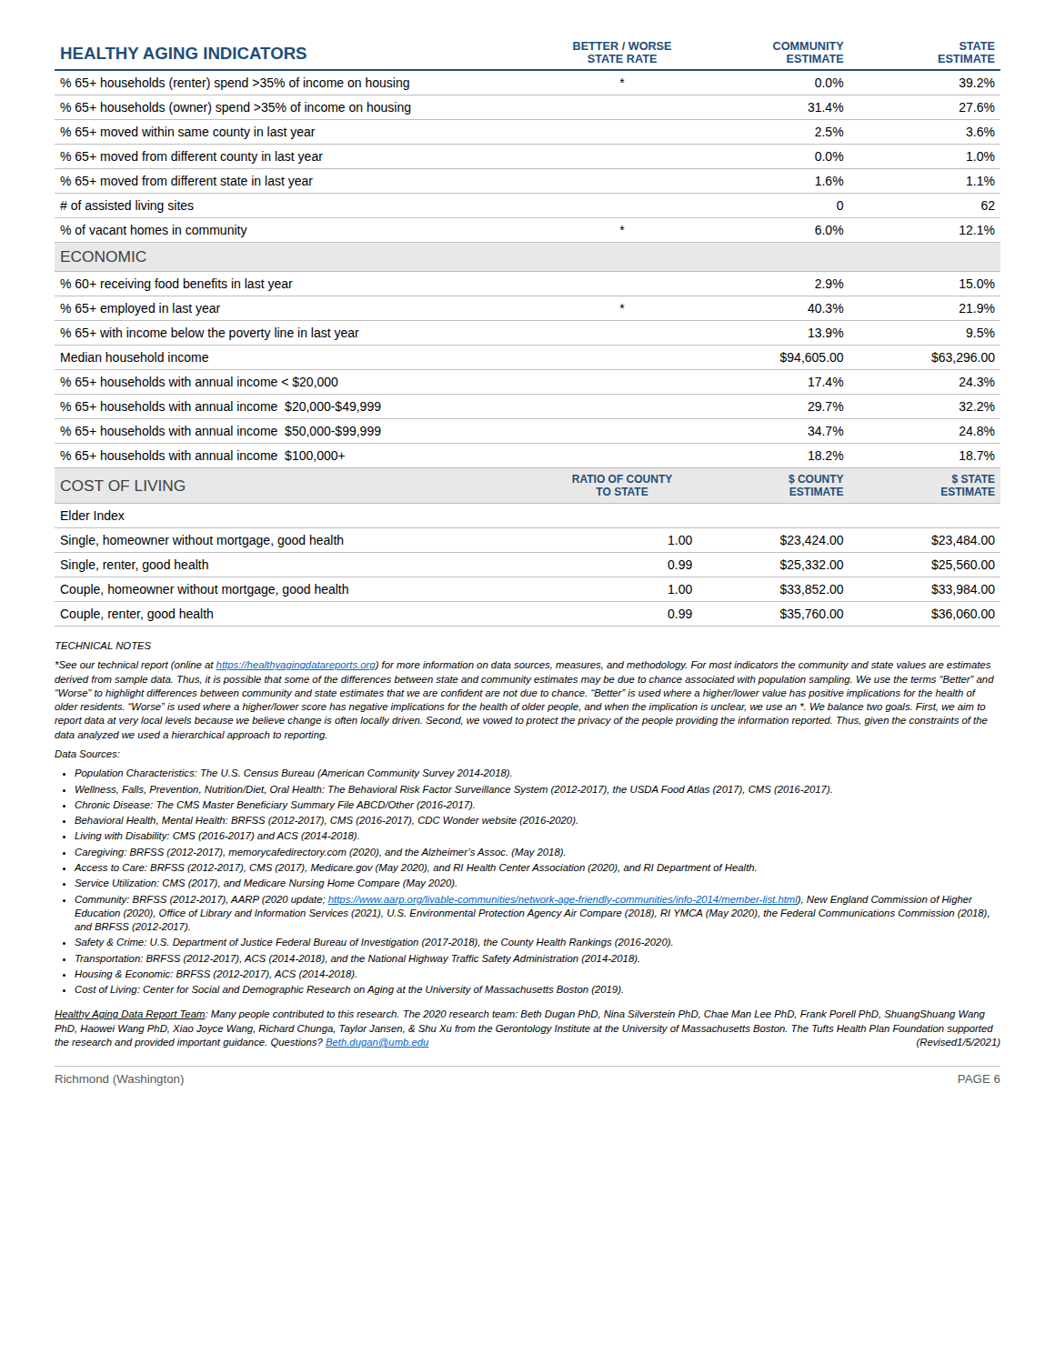| HEALTHY AGING INDICATORS | BETTER / WORSE STATE RATE | COMMUNITY ESTIMATE | STATE ESTIMATE |
| --- | --- | --- | --- |
| % 65+ households (renter) spend >35% of income on housing | * | 0.0% | 39.2% |
| % 65+ households (owner) spend >35% of income on housing | | 31.4% | 27.6% |
| % 65+ moved within same county in last year | | 2.5% | 3.6% |
| % 65+ moved from different county in last year | | 0.0% | 1.0% |
| % 65+ moved from different state in last year | | 1.6% | 1.1% |
| # of assisted living sites | | 0 | 62 |
| % of vacant homes in community | * | 6.0% | 12.1% |
| ECONOMIC |
| % 60+ receiving food benefits in last year | | 2.9% | 15.0% |
| % 65+ employed in last year | * | 40.3% | 21.9% |
| % 65+ with income below the poverty line in last year | | 13.9% | 9.5% |
| Median household income | | $94,605.00 | $63,296.00 |
| % 65+ households with annual income < $20,000 | | 17.4% | 24.3% |
| % 65+ households with annual income $20,000-$49,999 | | 29.7% | 32.2% |
| % 65+ households with annual income $50,000-$99,999 | | 34.7% | 24.8% |
| % 65+ households with annual income $100,000+ | | 18.2% | 18.7% |
| COST OF LIVING | RATIO OF COUNTY TO STATE | $ COUNTY ESTIMATE | $ STATE ESTIMATE |
| Elder Index | | | |
| Single, homeowner without mortgage, good health | 1.00 | $23,424.00 | $23,484.00 |
| Single, renter, good health | 0.99 | $25,332.00 | $25,560.00 |
| Couple, homeowner without mortgage, good health | 1.00 | $33,852.00 | $33,984.00 |
| Couple, renter, good health | 0.99 | $35,760.00 | $36,060.00 |
TECHNICAL NOTES
*See our technical report (online at https://healthyagingdatareports.org) for more information on data sources, measures, and methodology. For most indicators the community and state values are estimates derived from sample data. Thus, it is possible that some of the differences between state and community estimates may be due to chance associated with population sampling. We use the terms “Better” and “Worse” to highlight differences between community and state estimates that we are confident are not due to chance. “Better” is used where a higher/lower value has positive implications for the health of older residents. “Worse” is used where a higher/lower score has negative implications for the health of older people, and when the implication is unclear, we use an *. We balance two goals. First, we aim to report data at very local levels because we believe change is often locally driven. Second, we vowed to protect the privacy of the people providing the information reported. Thus, given the constraints of the data analyzed we used a hierarchical approach to reporting.
Data Sources:
Population Characteristics: The U.S. Census Bureau (American Community Survey 2014-2018).
Wellness, Falls, Prevention, Nutrition/Diet, Oral Health: The Behavioral Risk Factor Surveillance System (2012-2017), the USDA Food Atlas (2017), CMS (2016-2017).
Chronic Disease: The CMS Master Beneficiary Summary File ABCD/Other (2016-2017).
Behavioral Health, Mental Health: BRFSS (2012-2017), CMS (2016-2017), CDC Wonder website (2016-2020).
Living with Disability: CMS (2016-2017) and ACS (2014-2018).
Caregiving: BRFSS (2012-2017), memorycafedirectory.com (2020), and the Alzheimer’s Assoc. (May 2018).
Access to Care: BRFSS (2012-2017), CMS (2017), Medicare.gov (May 2020), and RI Health Center Association (2020), and RI Department of Health.
Service Utilization: CMS (2017), and Medicare Nursing Home Compare (May 2020).
Community: BRFSS (2012-2017), AARP (2020 update; https://www.aarp.org/livable-communities/network-age-friendly-communities/info-2014/member-list.html), New England Commission of Higher Education (2020), Office of Library and Information Services (2021), U.S. Environmental Protection Agency Air Compare (2018), RI YMCA (May 2020), the Federal Communications Commission (2018), and BRFSS (2012-2017).
Safety & Crime: U.S. Department of Justice Federal Bureau of Investigation (2017-2018), the County Health Rankings (2016-2020).
Transportation: BRFSS (2012-2017), ACS (2014-2018), and the National Highway Traffic Safety Administration (2014-2018).
Housing & Economic: BRFSS (2012-2017), ACS (2014-2018).
Cost of Living: Center for Social and Demographic Research on Aging at the University of Massachusetts Boston (2019).
Healthy Aging Data Report Team: Many people contributed to this research. The 2020 research team: Beth Dugan PhD, Nina Silverstein PhD, Chae Man Lee PhD, Frank Porell PhD, ShuangShuang Wang PhD, Haowei Wang PhD, Xiao Joyce Wang, Richard Chunga, Taylor Jansen, & Shu Xu from the Gerontology Institute at the University of Massachusetts Boston. The Tufts Health Plan Foundation supported the research and provided important guidance. Questions? Beth.dugan@umb.edu (Revised1/5/2021)
Richmond (Washington) PAGE 6